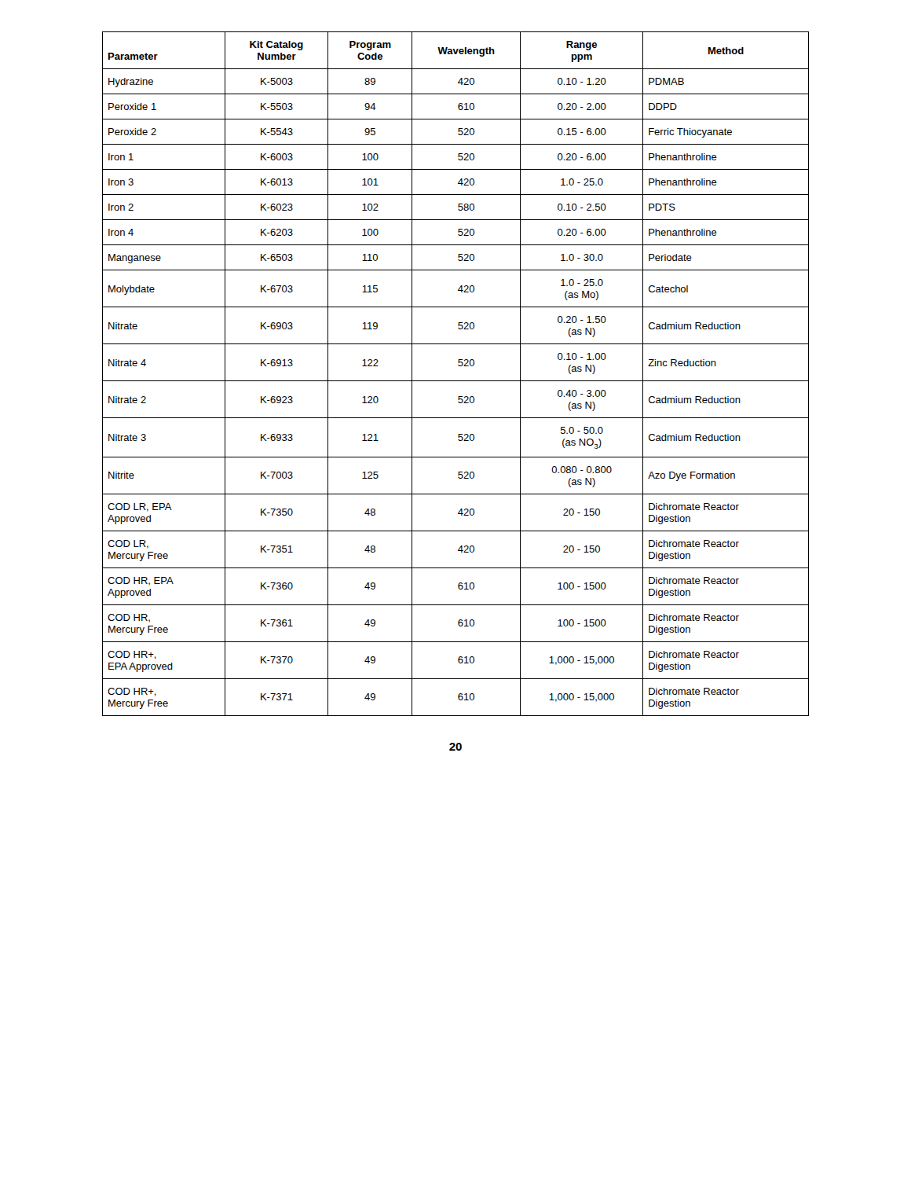| Parameter | Kit Catalog Number | Program Code | Wavelength | Range ppm | Method |
| --- | --- | --- | --- | --- | --- |
| Hydrazine | K-5003 | 89 | 420 | 0.10 - 1.20 | PDMAB |
| Peroxide 1 | K-5503 | 94 | 610 | 0.20 - 2.00 | DDPD |
| Peroxide 2 | K-5543 | 95 | 520 | 0.15 - 6.00 | Ferric Thiocyanate |
| Iron 1 | K-6003 | 100 | 520 | 0.20 - 6.00 | Phenanthroline |
| Iron 3 | K-6013 | 101 | 420 | 1.0 - 25.0 | Phenanthroline |
| Iron 2 | K-6023 | 102 | 580 | 0.10 - 2.50 | PDTS |
| Iron 4 | K-6203 | 100 | 520 | 0.20 - 6.00 | Phenanthroline |
| Manganese | K-6503 | 110 | 520 | 1.0 - 30.0 | Periodate |
| Molybdate | K-6703 | 115 | 420 | 1.0 - 25.0 (as Mo) | Catechol |
| Nitrate | K-6903 | 119 | 520 | 0.20 - 1.50 (as N) | Cadmium Reduction |
| Nitrate 4 | K-6913 | 122 | 520 | 0.10 - 1.00 (as N) | Zinc Reduction |
| Nitrate 2 | K-6923 | 120 | 520 | 0.40 - 3.00 (as N) | Cadmium Reduction |
| Nitrate 3 | K-6933 | 121 | 520 | 5.0 - 50.0 (as NO 3 ) | Cadmium Reduction |
| Nitrite | K-7003 | 125 | 520 | 0.080 - 0.800 (as N) | Azo Dye Formation |
| COD LR, EPA Approved | K-7350 | 48 | 420 | 20 - 150 | Dichromate Reactor Digestion |
| COD LR, Mercury Free | K-7351 | 48 | 420 | 20 - 150 | Dichromate Reactor Digestion |
| COD HR, EPA Approved | K-7360 | 49 | 610 | 100 - 1500 | Dichromate Reactor Digestion |
| COD HR, Mercury Free | K-7361 | 49 | 610 | 100 - 1500 | Dichromate Reactor Digestion |
| COD HR+, EPA Approved | K-7370 | 49 | 610 | 1,000 - 15,000 | Dichromate Reactor Digestion |
| COD HR+, Mercury Free | K-7371 | 49 | 610 | 1,000 - 15,000 | Dichromate Reactor Digestion |
20